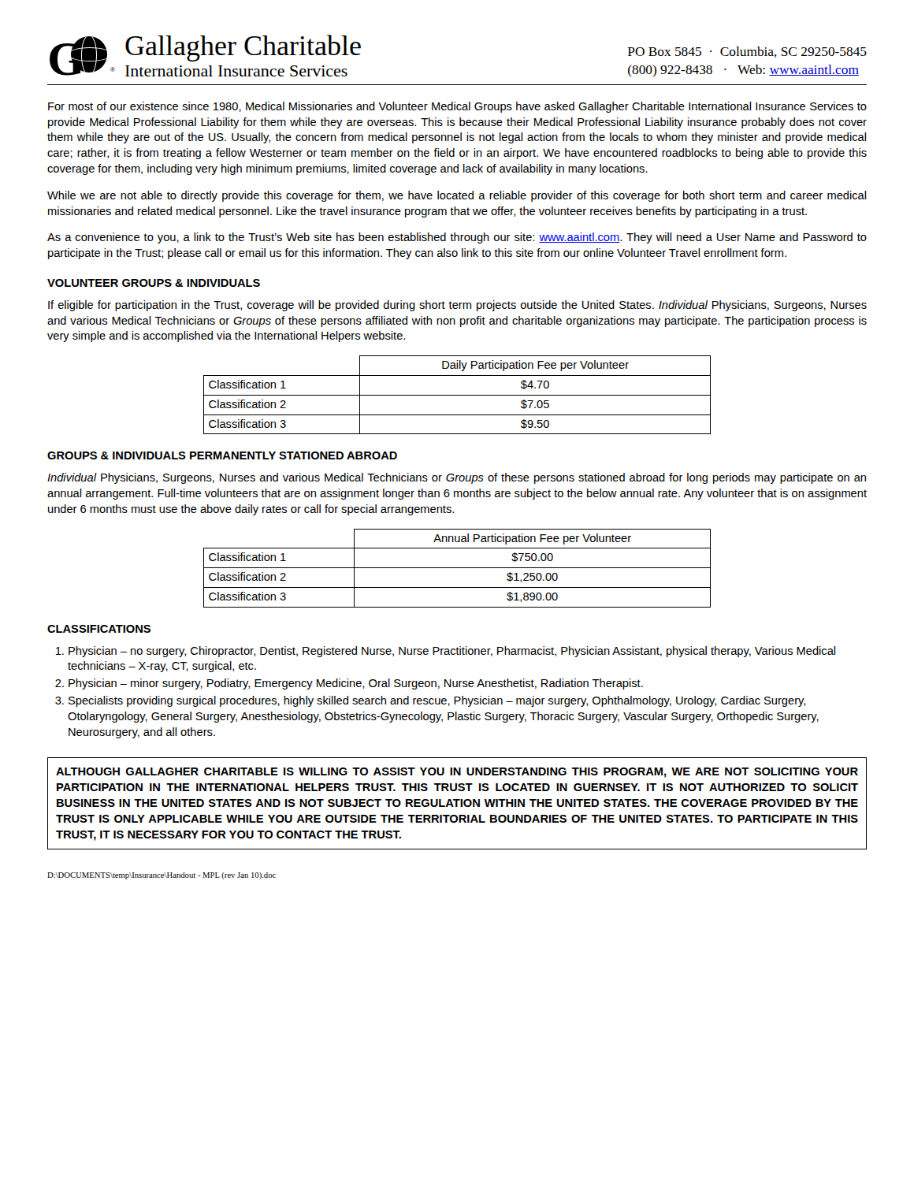G ®
Gallagher Charitable
International Insurance Services
PO Box 5845 · Columbia, SC 29250-5845
(800) 922-8438 · Web: www.aaintl.com
For most of our existence since 1980, Medical Missionaries and Volunteer Medical Groups have asked Gallagher Charitable International Insurance Services to provide Medical Professional Liability for them while they are overseas. This is because their Medical Professional Liability insurance probably does not cover them while they are out of the US. Usually, the concern from medical personnel is not legal action from the locals to whom they minister and provide medical care; rather, it is from treating a fellow Westerner or team member on the field or in an airport. We have encountered roadblocks to being able to provide this coverage for them, including very high minimum premiums, limited coverage and lack of availability in many locations.
While we are not able to directly provide this coverage for them, we have located a reliable provider of this coverage for both short term and career medical missionaries and related medical personnel. Like the travel insurance program that we offer, the volunteer receives benefits by participating in a trust.
As a convenience to you, a link to the Trust’s Web site has been established through our site: www.aaintl.com. They will need a User Name and Password to participate in the Trust; please call or email us for this information. They can also link to this site from our online Volunteer Travel enrollment form.
Volunteer Groups & Individuals
If eligible for participation in the Trust, coverage will be provided during short term projects outside the United States. Individual Physicians, Surgeons, Nurses and various Medical Technicians or Groups of these persons affiliated with non profit and charitable organizations may participate. The participation process is very simple and is accomplished via the International Helpers website.
| | Daily Participation Fee per Volunteer |
| Classification 1 | $4.70 |
| Classification 2 | $7.05 |
| Classification 3 | $9.50 |
Groups & Individuals Permanently Stationed Abroad
Individual Physicians, Surgeons, Nurses and various Medical Technicians or Groups of these persons stationed abroad for long periods may participate on an annual arrangement. Full-time volunteers that are on assignment longer than 6 months are subject to the below annual rate. Any volunteer that is on assignment under 6 months must use the above daily rates or call for special arrangements.
| | Annual Participation Fee per Volunteer |
| Classification 1 | $750.00 |
| Classification 2 | $1,250.00 |
| Classification 3 | $1,890.00 |
Classifications
Physician – no surgery, Chiropractor, Dentist, Registered Nurse, Nurse Practitioner, Pharmacist, Physician Assistant, physical therapy, Various Medical technicians – X-ray, CT, surgical, etc.
Physician – minor surgery, Podiatry, Emergency Medicine, Oral Surgeon, Nurse Anesthetist, Radiation Therapist.
Specialists providing surgical procedures, highly skilled search and rescue, Physician – major surgery, Ophthalmology, Urology, Cardiac Surgery, Otolaryngology, General Surgery, Anesthesiology, Obstetrics-Gynecology, Plastic Surgery, Thoracic Surgery, Vascular Surgery, Orthopedic Surgery, Neurosurgery, and all others.
ALTHOUGH GALLAGHER CHARITABLE IS WILLING TO ASSIST YOU IN UNDERSTANDING THIS PROGRAM, WE ARE NOT SOLICITING YOUR PARTICIPATION IN THE INTERNATIONAL HELPERS TRUST. THIS TRUST IS LOCATED IN GUERNSEY. IT IS NOT AUTHORIZED TO SOLICIT BUSINESS IN THE UNITED STATES AND IS NOT SUBJECT TO REGULATION WITHIN THE UNITED STATES. THE COVERAGE PROVIDED BY THE TRUST IS ONLY APPLICABLE WHILE YOU ARE OUTSIDE THE TERRITORIAL BOUNDARIES OF THE UNITED STATES. TO PARTICIPATE IN THIS TRUST, IT IS NECESSARY FOR YOU TO CONTACT THE TRUST.
D:\DOCUMENTS\temp\Insurance\Handout - MPL (rev Jan 10).doc